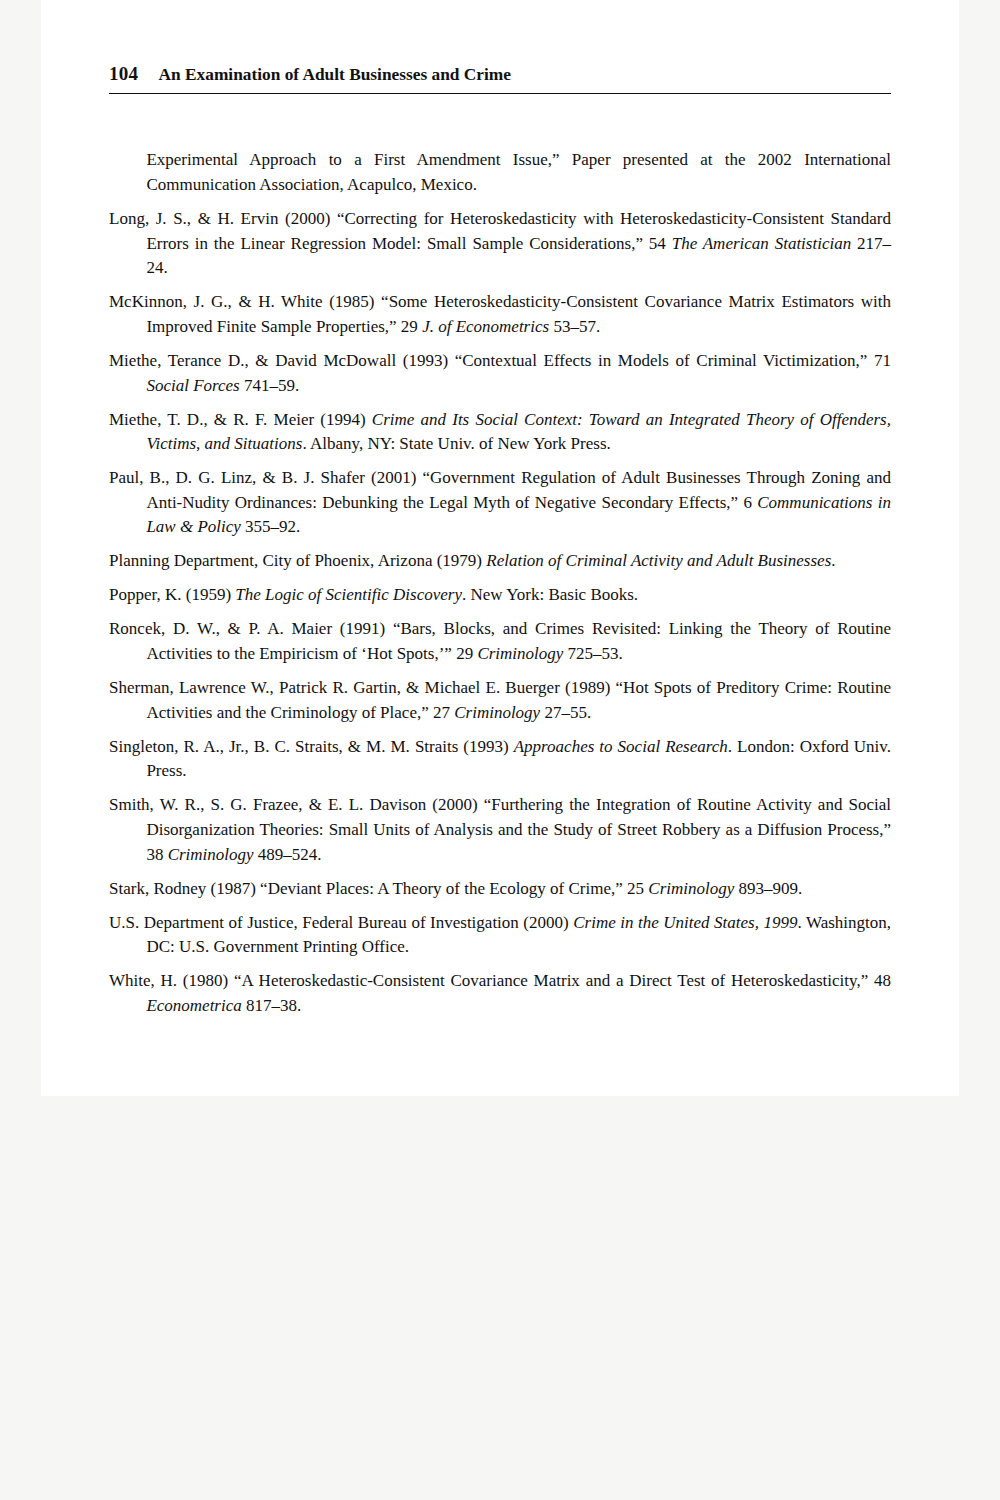104 An Examination of Adult Businesses and Crime
Experimental Approach to a First Amendment Issue,” Paper presented at the 2002 International Communication Association, Acapulco, Mexico.
Long, J. S., & H. Ervin (2000) “Correcting for Heteroskedasticity with Heteroskedasticity-Consistent Standard Errors in the Linear Regression Model: Small Sample Considerations,” 54 The American Statistician 217–24.
McKinnon, J. G., & H. White (1985) “Some Heteroskedasticity-Consistent Covariance Matrix Estimators with Improved Finite Sample Properties,” 29 J. of Econometrics 53–57.
Miethe, Terance D., & David McDowall (1993) “Contextual Effects in Models of Criminal Victimization,” 71 Social Forces 741–59.
Miethe, T. D., & R. F. Meier (1994) Crime and Its Social Context: Toward an Integrated Theory of Offenders, Victims, and Situations. Albany, NY: State Univ. of New York Press.
Paul, B., D. G. Linz, & B. J. Shafer (2001) “Government Regulation of Adult Businesses Through Zoning and Anti-Nudity Ordinances: Debunking the Legal Myth of Negative Secondary Effects,” 6 Communications in Law & Policy 355–92.
Planning Department, City of Phoenix, Arizona (1979) Relation of Criminal Activity and Adult Businesses.
Popper, K. (1959) The Logic of Scientific Discovery. New York: Basic Books.
Roncek, D. W., & P. A. Maier (1991) “Bars, Blocks, and Crimes Revisited: Linking the Theory of Routine Activities to the Empiricism of ‘Hot Spots,’” 29 Criminology 725–53.
Sherman, Lawrence W., Patrick R. Gartin, & Michael E. Buerger (1989) “Hot Spots of Preditory Crime: Routine Activities and the Criminology of Place,” 27 Criminology 27–55.
Singleton, R. A., Jr., B. C. Straits, & M. M. Straits (1993) Approaches to Social Research. London: Oxford Univ. Press.
Smith, W. R., S. G. Frazee, & E. L. Davison (2000) “Furthering the Integration of Routine Activity and Social Disorganization Theories: Small Units of Analysis and the Study of Street Robbery as a Diffusion Process,” 38 Criminology 489–524.
Stark, Rodney (1987) “Deviant Places: A Theory of the Ecology of Crime,” 25 Criminology 893–909.
U.S. Department of Justice, Federal Bureau of Investigation (2000) Crime in the United States, 1999. Washington, DC: U.S. Government Printing Office.
White, H. (1980) “A Heteroskedastic-Consistent Covariance Matrix and a Direct Test of Heteroskedasticity,” 48 Econometrica 817–38.